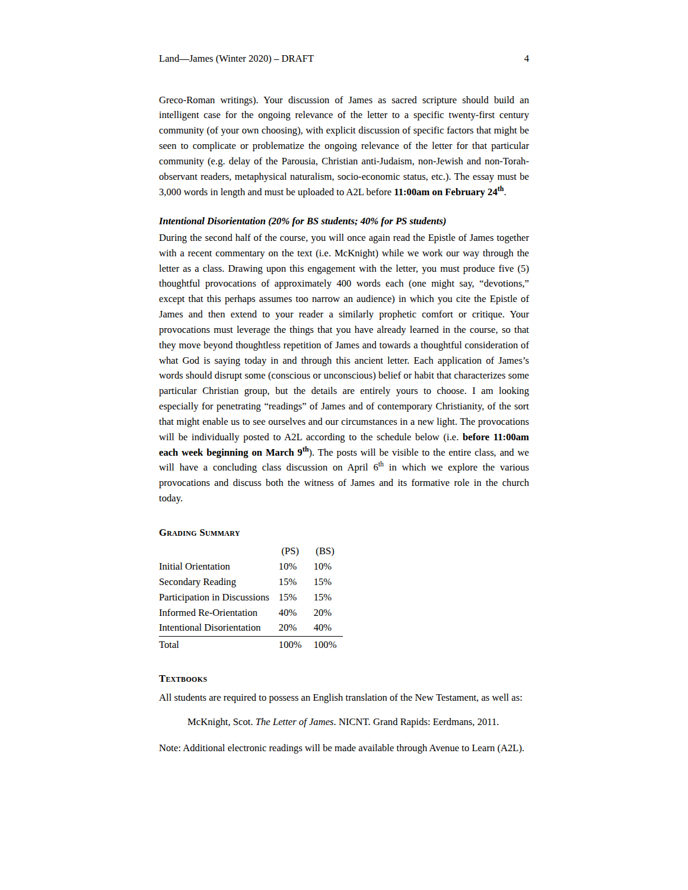Land—James (Winter 2020) – DRAFT
4
Greco-Roman writings). Your discussion of James as sacred scripture should build an intelligent case for the ongoing relevance of the letter to a specific twenty-first century community (of your own choosing), with explicit discussion of specific factors that might be seen to complicate or problematize the ongoing relevance of the letter for that particular community (e.g. delay of the Parousia, Christian anti-Judaism, non-Jewish and non-Torah-observant readers, metaphysical naturalism, socio-economic status, etc.). The essay must be 3,000 words in length and must be uploaded to A2L before 11:00am on February 24th.
Intentional Disorientation (20% for BS students; 40% for PS students)
During the second half of the course, you will once again read the Epistle of James together with a recent commentary on the text (i.e. McKnight) while we work our way through the letter as a class. Drawing upon this engagement with the letter, you must produce five (5) thoughtful provocations of approximately 400 words each (one might say, “devotions,” except that this perhaps assumes too narrow an audience) in which you cite the Epistle of James and then extend to your reader a similarly prophetic comfort or critique. Your provocations must leverage the things that you have already learned in the course, so that they move beyond thoughtless repetition of James and towards a thoughtful consideration of what God is saying today in and through this ancient letter. Each application of James’s words should disrupt some (conscious or unconscious) belief or habit that characterizes some particular Christian group, but the details are entirely yours to choose. I am looking especially for penetrating “readings” of James and of contemporary Christianity, of the sort that might enable us to see ourselves and our circumstances in a new light. The provocations will be individually posted to A2L according to the schedule below (i.e. before 11:00am each week beginning on March 9th). The posts will be visible to the entire class, and we will have a concluding class discussion on April 6th in which we explore the various provocations and discuss both the witness of James and its formative role in the church today.
Grading Summary
| | (PS) | (BS) |
| Initial Orientation | 10% | 10% |
| Secondary Reading | 15% | 15% |
| Participation in Discussions | 15% | 15% |
| Informed Re-Orientation | 40% | 20% |
| Intentional Disorientation | 20% | 40% |
| Total | 100% | 100% |
Textbooks
All students are required to possess an English translation of the New Testament, as well as:
McKnight, Scot. The Letter of James. NICNT. Grand Rapids: Eerdmans, 2011.
Note: Additional electronic readings will be made available through Avenue to Learn (A2L).